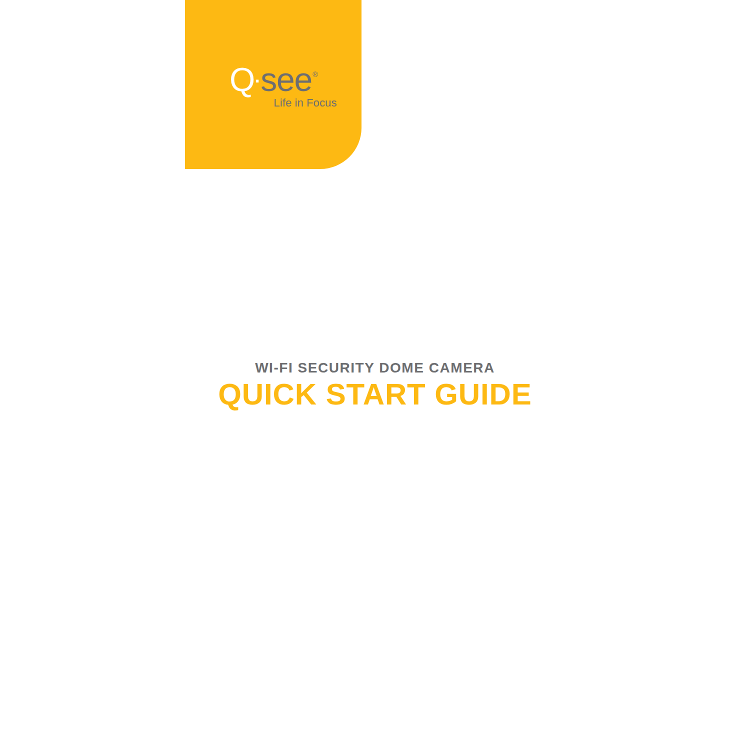Q·see®
Life in Focus
Wi-Fi Security Dome Camera
Quick Start Guide